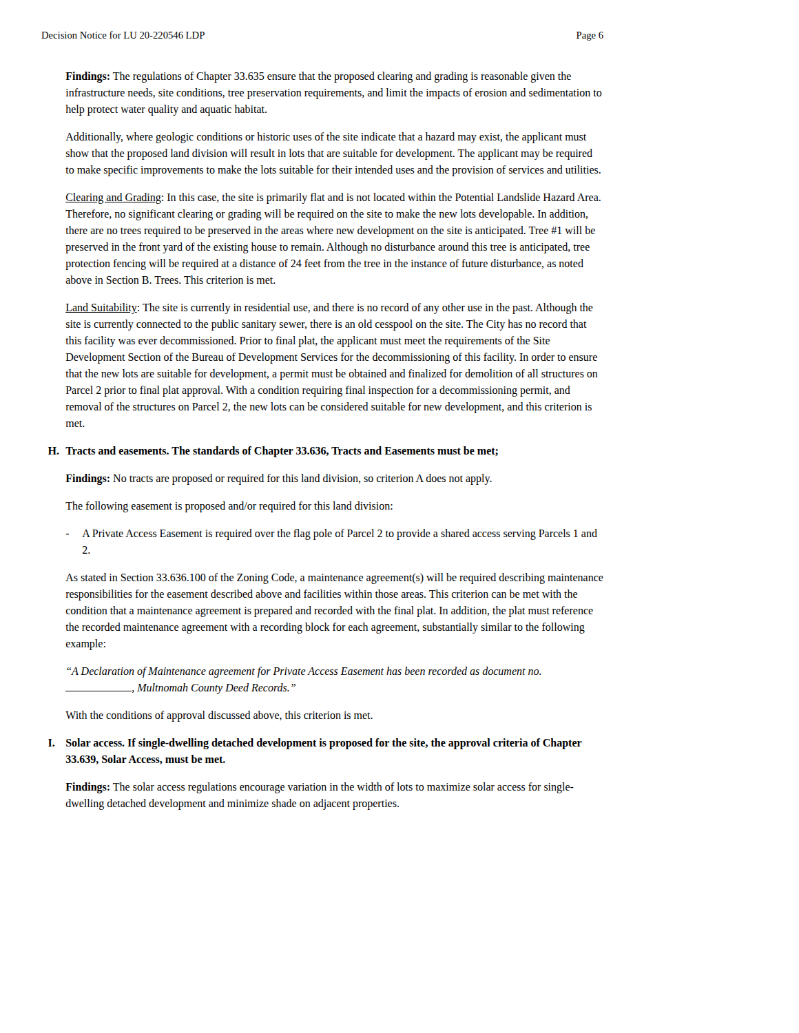Decision Notice for LU 20-220546 LDP Page 6
Findings: The regulations of Chapter 33.635 ensure that the proposed clearing and grading is reasonable given the infrastructure needs, site conditions, tree preservation requirements, and limit the impacts of erosion and sedimentation to help protect water quality and aquatic habitat.
Additionally, where geologic conditions or historic uses of the site indicate that a hazard may exist, the applicant must show that the proposed land division will result in lots that are suitable for development. The applicant may be required to make specific improvements to make the lots suitable for their intended uses and the provision of services and utilities.
Clearing and Grading: In this case, the site is primarily flat and is not located within the Potential Landslide Hazard Area. Therefore, no significant clearing or grading will be required on the site to make the new lots developable. In addition, there are no trees required to be preserved in the areas where new development on the site is anticipated. Tree #1 will be preserved in the front yard of the existing house to remain. Although no disturbance around this tree is anticipated, tree protection fencing will be required at a distance of 24 feet from the tree in the instance of future disturbance, as noted above in Section B. Trees. This criterion is met.
Land Suitability: The site is currently in residential use, and there is no record of any other use in the past. Although the site is currently connected to the public sanitary sewer, there is an old cesspool on the site. The City has no record that this facility was ever decommissioned. Prior to final plat, the applicant must meet the requirements of the Site Development Section of the Bureau of Development Services for the decommissioning of this facility. In order to ensure that the new lots are suitable for development, a permit must be obtained and finalized for demolition of all structures on Parcel 2 prior to final plat approval. With a condition requiring final inspection for a decommissioning permit, and removal of the structures on Parcel 2, the new lots can be considered suitable for new development, and this criterion is met.
H. Tracts and easements. The standards of Chapter 33.636, Tracts and Easements must be met;
Findings: No tracts are proposed or required for this land division, so criterion A does not apply.
The following easement is proposed and/or required for this land division:
A Private Access Easement is required over the flag pole of Parcel 2 to provide a shared access serving Parcels 1 and 2.
As stated in Section 33.636.100 of the Zoning Code, a maintenance agreement(s) will be required describing maintenance responsibilities for the easement described above and facilities within those areas. This criterion can be met with the condition that a maintenance agreement is prepared and recorded with the final plat. In addition, the plat must reference the recorded maintenance agreement with a recording block for each agreement, substantially similar to the following example:
“A Declaration of Maintenance agreement for Private Access Easement has been recorded as document no. , Multnomah County Deed Records.”
With the conditions of approval discussed above, this criterion is met.
I. Solar access. If single-dwelling detached development is proposed for the site, the approval criteria of Chapter 33.639, Solar Access, must be met.
Findings: The solar access regulations encourage variation in the width of lots to maximize solar access for single-dwelling detached development and minimize shade on adjacent properties.